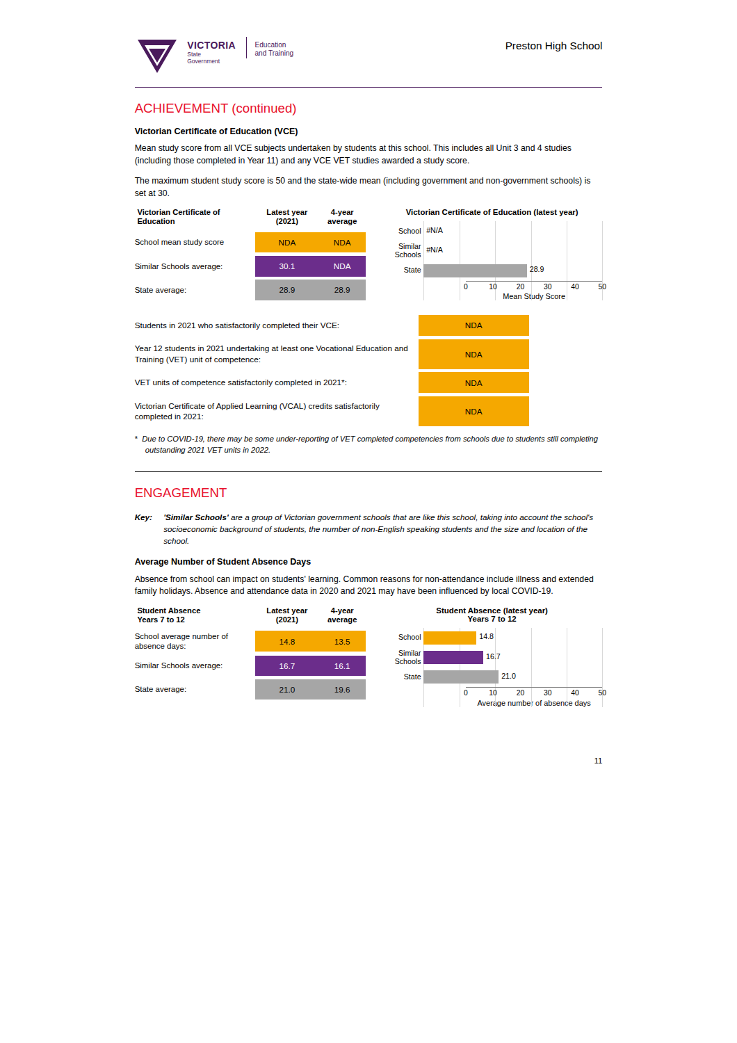VICTORIA State
Government
Education
and Training
Preston High School
ACHIEVEMENT (continued)
Victorian Certificate of Education (VCE)
Mean study score from all VCE subjects undertaken by students at this school. This includes all Unit 3 and 4 studies (including those completed in Year 11) and any VCE VET studies awarded a study score.
The maximum student study score is 50 and the state-wide mean (including government and non-government schools) is set at 30.
| Victorian Certificate of Education | Latest year (2021) | 4-year average |
| --- | --- | --- |
| School mean study score | NDA | NDA |
| Similar Schools average: | 30.1 | NDA |
| State average: | 28.9 | 28.9 |
Victorian Certificate of Education (latest year)
School
#N/A
Similar
Schools
#N/A
State
28.9
0 10 20 30 40 50
Mean Study Score
Students in 2021 who satisfactorily completed their VCE:
NDA
Year 12 students in 2021 undertaking at least one Vocational Education and Training (VET) unit of competence:
NDA
VET units of competence satisfactorily completed in 2021*:
NDA
Victorian Certificate of Applied Learning (VCAL) credits satisfactorily completed in 2021:
NDA
* Due to COVID-19, there may be some under-reporting of VET completed competencies from schools due to students still completing outstanding 2021 VET units in 2022.
ENGAGEMENT
Key:
'Similar Schools' are a group of Victorian government schools that are like this school, taking into account the school's socioeconomic background of students, the number of non-English speaking students and the size and location of the school.
Average Number of Student Absence Days
Absence from school can impact on students' learning. Common reasons for non-attendance include illness and extended family holidays. Absence and attendance data in 2020 and 2021 may have been influenced by local COVID-19.
| Student Absence Years 7 to 12 | Latest year (2021) | 4-year average |
| --- | --- | --- |
| School average number of absence days: | 14.8 | 13.5 |
| Similar Schools average: | 16.7 | 16.1 |
| State average: | 21.0 | 19.6 |
Student Absence (latest year)
Years 7 to 12
School
14.8
Similar
Schools
16.7
State
21.0
0 10 20 30 40 50
Average number of absence days
11